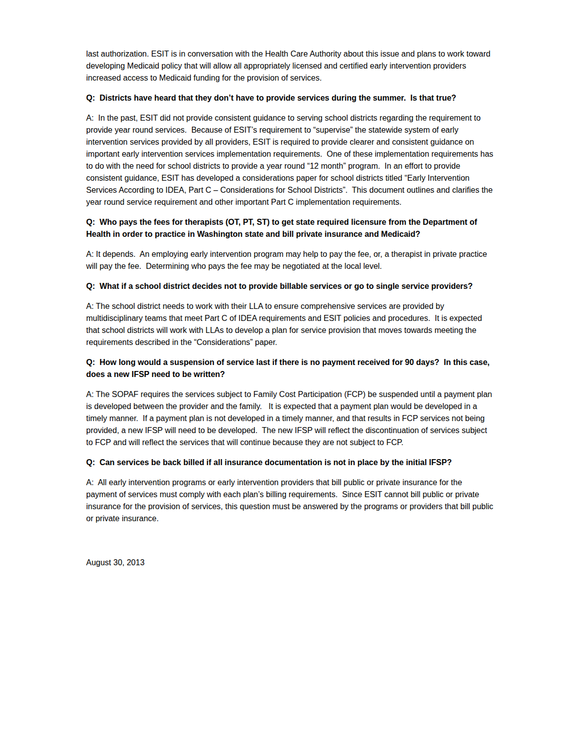last authorization. ESIT is in conversation with the Health Care Authority about this issue and plans to work toward developing Medicaid policy that will allow all appropriately licensed and certified early intervention providers increased access to Medicaid funding for the provision of services.
Q: Districts have heard that they don’t have to provide services during the summer. Is that true?
A: In the past, ESIT did not provide consistent guidance to serving school districts regarding the requirement to provide year round services. Because of ESIT’s requirement to “supervise” the statewide system of early intervention services provided by all providers, ESIT is required to provide clearer and consistent guidance on important early intervention services implementation requirements. One of these implementation requirements has to do with the need for school districts to provide a year round “12 month” program. In an effort to provide consistent guidance, ESIT has developed a considerations paper for school districts titled “Early Intervention Services According to IDEA, Part C – Considerations for School Districts”. This document outlines and clarifies the year round service requirement and other important Part C implementation requirements.
Q: Who pays the fees for therapists (OT, PT, ST) to get state required licensure from the Department of Health in order to practice in Washington state and bill private insurance and Medicaid?
A: It depends. An employing early intervention program may help to pay the fee, or, a therapist in private practice will pay the fee. Determining who pays the fee may be negotiated at the local level.
Q: What if a school district decides not to provide billable services or go to single service providers?
A: The school district needs to work with their LLA to ensure comprehensive services are provided by multidisciplinary teams that meet Part C of IDEA requirements and ESIT policies and procedures. It is expected that school districts will work with LLAs to develop a plan for service provision that moves towards meeting the requirements described in the “Considerations” paper.
Q: How long would a suspension of service last if there is no payment received for 90 days? In this case, does a new IFSP need to be written?
A: The SOPAF requires the services subject to Family Cost Participation (FCP) be suspended until a payment plan is developed between the provider and the family. It is expected that a payment plan would be developed in a timely manner. If a payment plan is not developed in a timely manner, and that results in FCP services not being provided, a new IFSP will need to be developed. The new IFSP will reflect the discontinuation of services subject to FCP and will reflect the services that will continue because they are not subject to FCP.
Q: Can services be back billed if all insurance documentation is not in place by the initial IFSP?
A: All early intervention programs or early intervention providers that bill public or private insurance for the payment of services must comply with each plan’s billing requirements. Since ESIT cannot bill public or private insurance for the provision of services, this question must be answered by the programs or providers that bill public or private insurance.
August 30, 2013